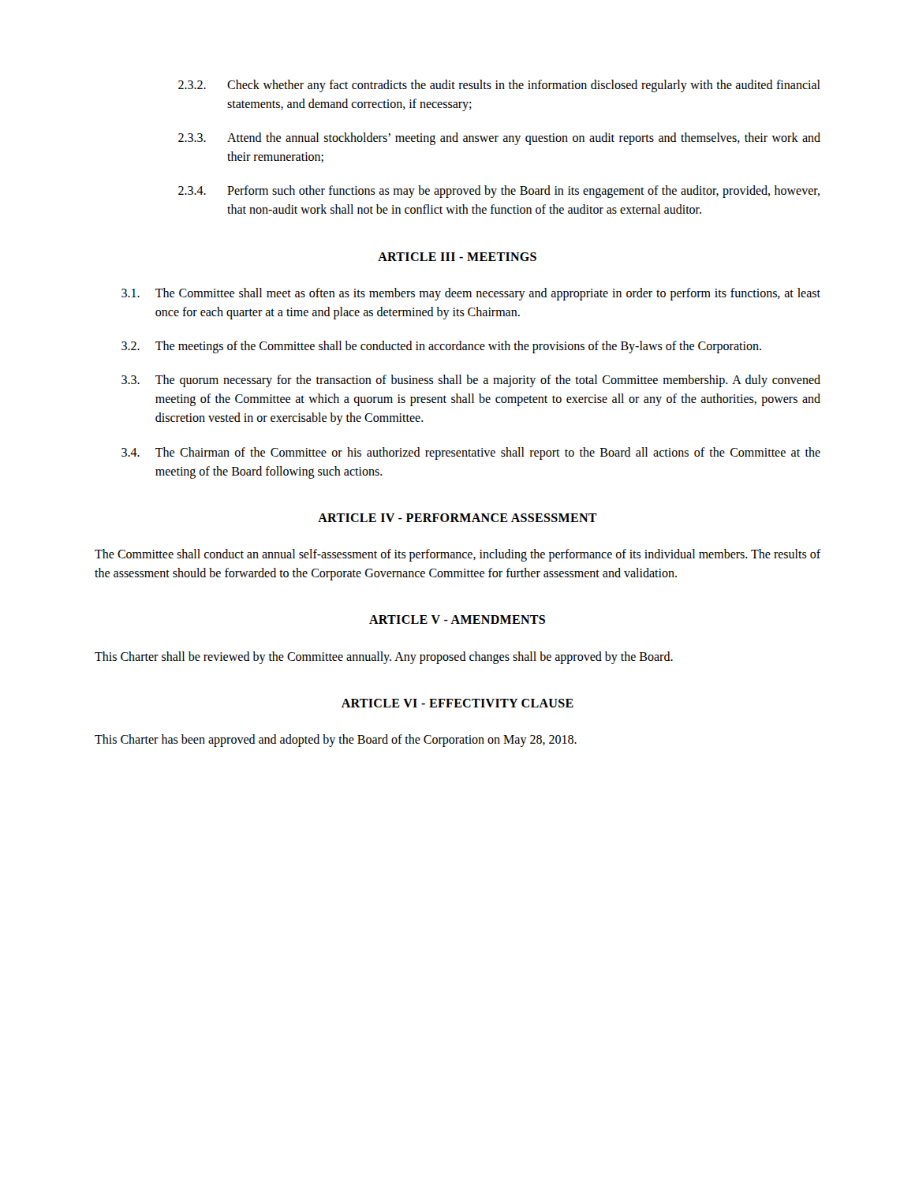2.3.2.
Check whether any fact contradicts the audit results in the information disclosed regularly with the audited financial statements, and demand correction, if necessary;
2.3.3.
Attend the annual stockholders’ meeting and answer any question on audit reports and themselves, their work and their remuneration;
2.3.4.
Perform such other functions as may be approved by the Board in its engagement of the auditor, provided, however, that non-audit work shall not be in conflict with the function of the auditor as external auditor.
ARTICLE III - MEETINGS
3.1.
The Committee shall meet as often as its members may deem necessary and appropriate in order to perform its functions, at least once for each quarter at a time and place as determined by its Chairman.
3.2.
The meetings of the Committee shall be conducted in accordance with the provisions of the By-laws of the Corporation.
3.3.
The quorum necessary for the transaction of business shall be a majority of the total Committee membership. A duly convened meeting of the Committee at which a quorum is present shall be competent to exercise all or any of the authorities, powers and discretion vested in or exercisable by the Committee.
3.4.
The Chairman of the Committee or his authorized representative shall report to the Board all actions of the Committee at the meeting of the Board following such actions.
ARTICLE IV - PERFORMANCE ASSESSMENT
The Committee shall conduct an annual self-assessment of its performance, including the performance of its individual members. The results of the assessment should be forwarded to the Corporate Governance Committee for further assessment and validation.
ARTICLE V - AMENDMENTS
This Charter shall be reviewed by the Committee annually. Any proposed changes shall be approved by the Board.
ARTICLE VI - EFFECTIVITY CLAUSE
This Charter has been approved and adopted by the Board of the Corporation on May 28, 2018.